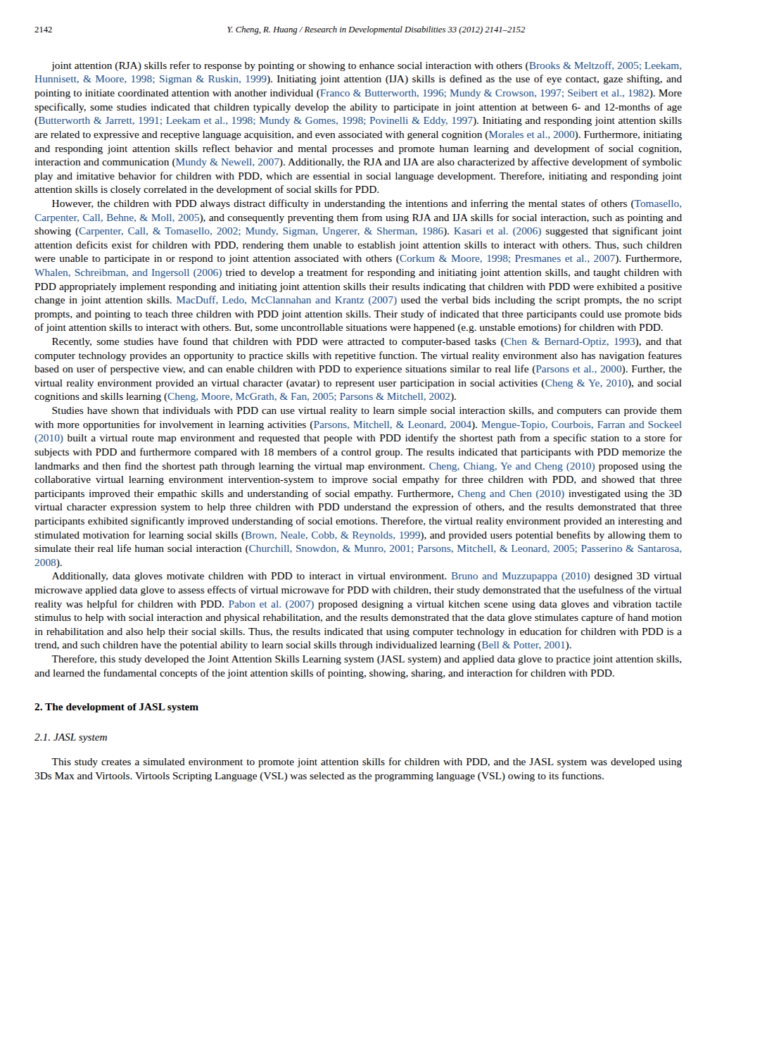2142 Y. Cheng, R. Huang / Research in Developmental Disabilities 33 (2012) 2141–2152
joint attention (RJA) skills refer to response by pointing or showing to enhance social interaction with others (Brooks & Meltzoff, 2005; Leekam, Hunnisett, & Moore, 1998; Sigman & Ruskin, 1999). Initiating joint attention (IJA) skills is defined as the use of eye contact, gaze shifting, and pointing to initiate coordinated attention with another individual (Franco & Butterworth, 1996; Mundy & Crowson, 1997; Seibert et al., 1982). More specifically, some studies indicated that children typically develop the ability to participate in joint attention at between 6- and 12-months of age (Butterworth & Jarrett, 1991; Leekam et al., 1998; Mundy & Gomes, 1998; Povinelli & Eddy, 1997). Initiating and responding joint attention skills are related to expressive and receptive language acquisition, and even associated with general cognition (Morales et al., 2000). Furthermore, initiating and responding joint attention skills reflect behavior and mental processes and promote human learning and development of social cognition, interaction and communication (Mundy & Newell, 2007). Additionally, the RJA and IJA are also characterized by affective development of symbolic play and imitative behavior for children with PDD, which are essential in social language development. Therefore, initiating and responding joint attention skills is closely correlated in the development of social skills for PDD.
However, the children with PDD always distract difficulty in understanding the intentions and inferring the mental states of others (Tomasello, Carpenter, Call, Behne, & Moll, 2005), and consequently preventing them from using RJA and IJA skills for social interaction, such as pointing and showing (Carpenter, Call, & Tomasello, 2002; Mundy, Sigman, Ungerer, & Sherman, 1986). Kasari et al. (2006) suggested that significant joint attention deficits exist for children with PDD, rendering them unable to establish joint attention skills to interact with others. Thus, such children were unable to participate in or respond to joint attention associated with others (Corkum & Moore, 1998; Presmanes et al., 2007). Furthermore, Whalen, Schreibman, and Ingersoll (2006) tried to develop a treatment for responding and initiating joint attention skills, and taught children with PDD appropriately implement responding and initiating joint attention skills their results indicating that children with PDD were exhibited a positive change in joint attention skills. MacDuff, Ledo, McClannahan and Krantz (2007) used the verbal bids including the script prompts, the no script prompts, and pointing to teach three children with PDD joint attention skills. Their study of indicated that three participants could use promote bids of joint attention skills to interact with others. But, some uncontrollable situations were happened (e.g. unstable emotions) for children with PDD.
Recently, some studies have found that children with PDD were attracted to computer-based tasks (Chen & Bernard-Optiz, 1993), and that computer technology provides an opportunity to practice skills with repetitive function. The virtual reality environment also has navigation features based on user of perspective view, and can enable children with PDD to experience situations similar to real life (Parsons et al., 2000). Further, the virtual reality environment provided an virtual character (avatar) to represent user participation in social activities (Cheng & Ye, 2010), and social cognitions and skills learning (Cheng, Moore, McGrath, & Fan, 2005; Parsons & Mitchell, 2002).
Studies have shown that individuals with PDD can use virtual reality to learn simple social interaction skills, and computers can provide them with more opportunities for involvement in learning activities (Parsons, Mitchell, & Leonard, 2004). Mengue-Topio, Courbois, Farran and Sockeel (2010) built a virtual route map environment and requested that people with PDD identify the shortest path from a specific station to a store for subjects with PDD and furthermore compared with 18 members of a control group. The results indicated that participants with PDD memorize the landmarks and then find the shortest path through learning the virtual map environment. Cheng, Chiang, Ye and Cheng (2010) proposed using the collaborative virtual learning environment intervention-system to improve social empathy for three children with PDD, and showed that three participants improved their empathic skills and understanding of social empathy. Furthermore, Cheng and Chen (2010) investigated using the 3D virtual character expression system to help three children with PDD understand the expression of others, and the results demonstrated that three participants exhibited significantly improved understanding of social emotions. Therefore, the virtual reality environment provided an interesting and stimulated motivation for learning social skills (Brown, Neale, Cobb, & Reynolds, 1999), and provided users potential benefits by allowing them to simulate their real life human social interaction (Churchill, Snowdon, & Munro, 2001; Parsons, Mitchell, & Leonard, 2005; Passerino & Santarosa, 2008).
Additionally, data gloves motivate children with PDD to interact in virtual environment. Bruno and Muzzupappa (2010) designed 3D virtual microwave applied data glove to assess effects of virtual microwave for PDD with children, their study demonstrated that the usefulness of the virtual reality was helpful for children with PDD. Pabon et al. (2007) proposed designing a virtual kitchen scene using data gloves and vibration tactile stimulus to help with social interaction and physical rehabilitation, and the results demonstrated that the data glove stimulates capture of hand motion in rehabilitation and also help their social skills. Thus, the results indicated that using computer technology in education for children with PDD is a trend, and such children have the potential ability to learn social skills through individualized learning (Bell & Potter, 2001).
Therefore, this study developed the Joint Attention Skills Learning system (JASL system) and applied data glove to practice joint attention skills, and learned the fundamental concepts of the joint attention skills of pointing, showing, sharing, and interaction for children with PDD.
2. The development of JASL system
2.1. JASL system
This study creates a simulated environment to promote joint attention skills for children with PDD, and the JASL system was developed using 3Ds Max and Virtools. Virtools Scripting Language (VSL) was selected as the programming language (VSL) owing to its functions.